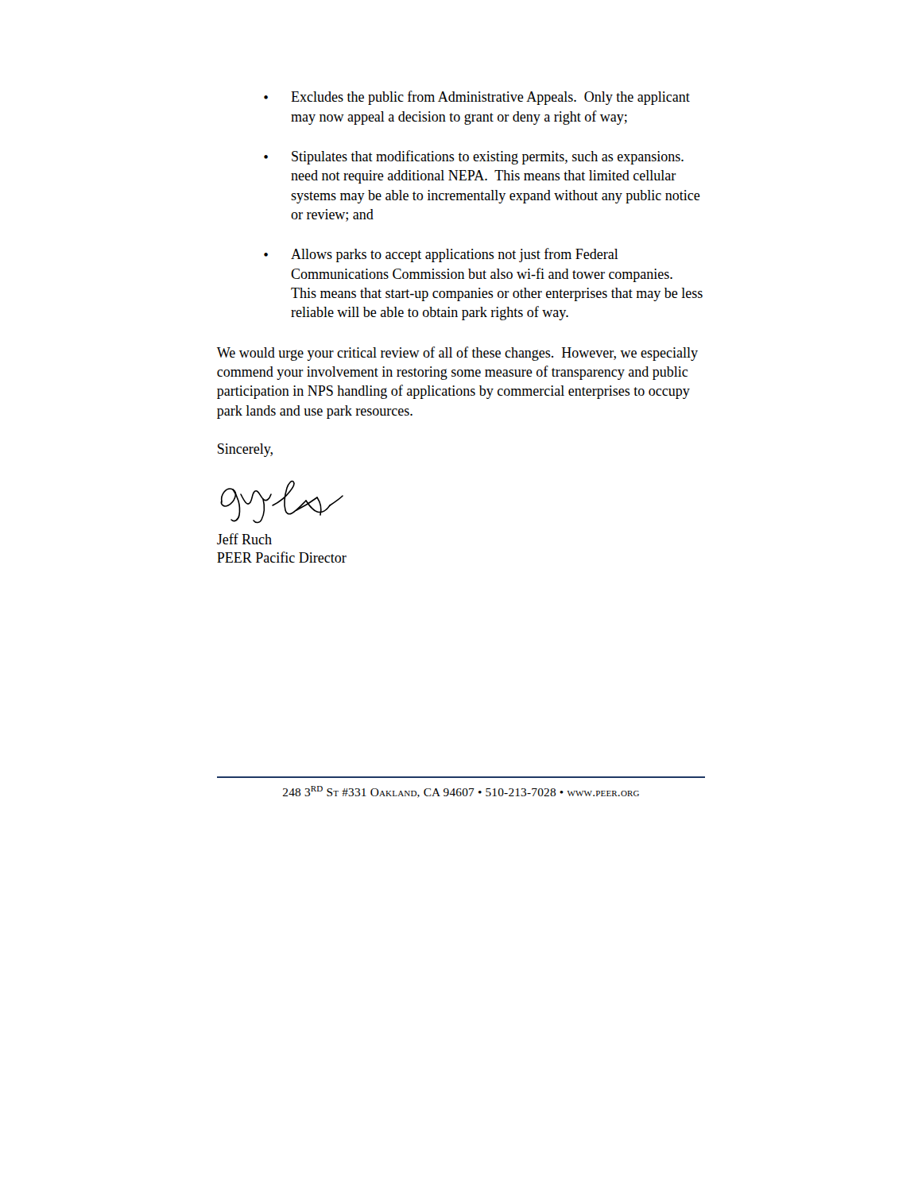Excludes the public from Administrative Appeals. Only the applicant may now appeal a decision to grant or deny a right of way;
Stipulates that modifications to existing permits, such as expansions. need not require additional NEPA. This means that limited cellular systems may be able to incrementally expand without any public notice or review; and
Allows parks to accept applications not just from Federal Communications Commission but also wi-fi and tower companies. This means that start-up companies or other enterprises that may be less reliable will be able to obtain park rights of way.
We would urge your critical review of all of these changes. However, we especially commend your involvement in restoring some measure of transparency and public participation in NPS handling of applications by commercial enterprises to occupy park lands and use park resources.
Sincerely,
Jeff Ruch
PEER Pacific Director
248 3rd St #331 Oakland, CA 94607 • 510-213-7028 • www.peer.org